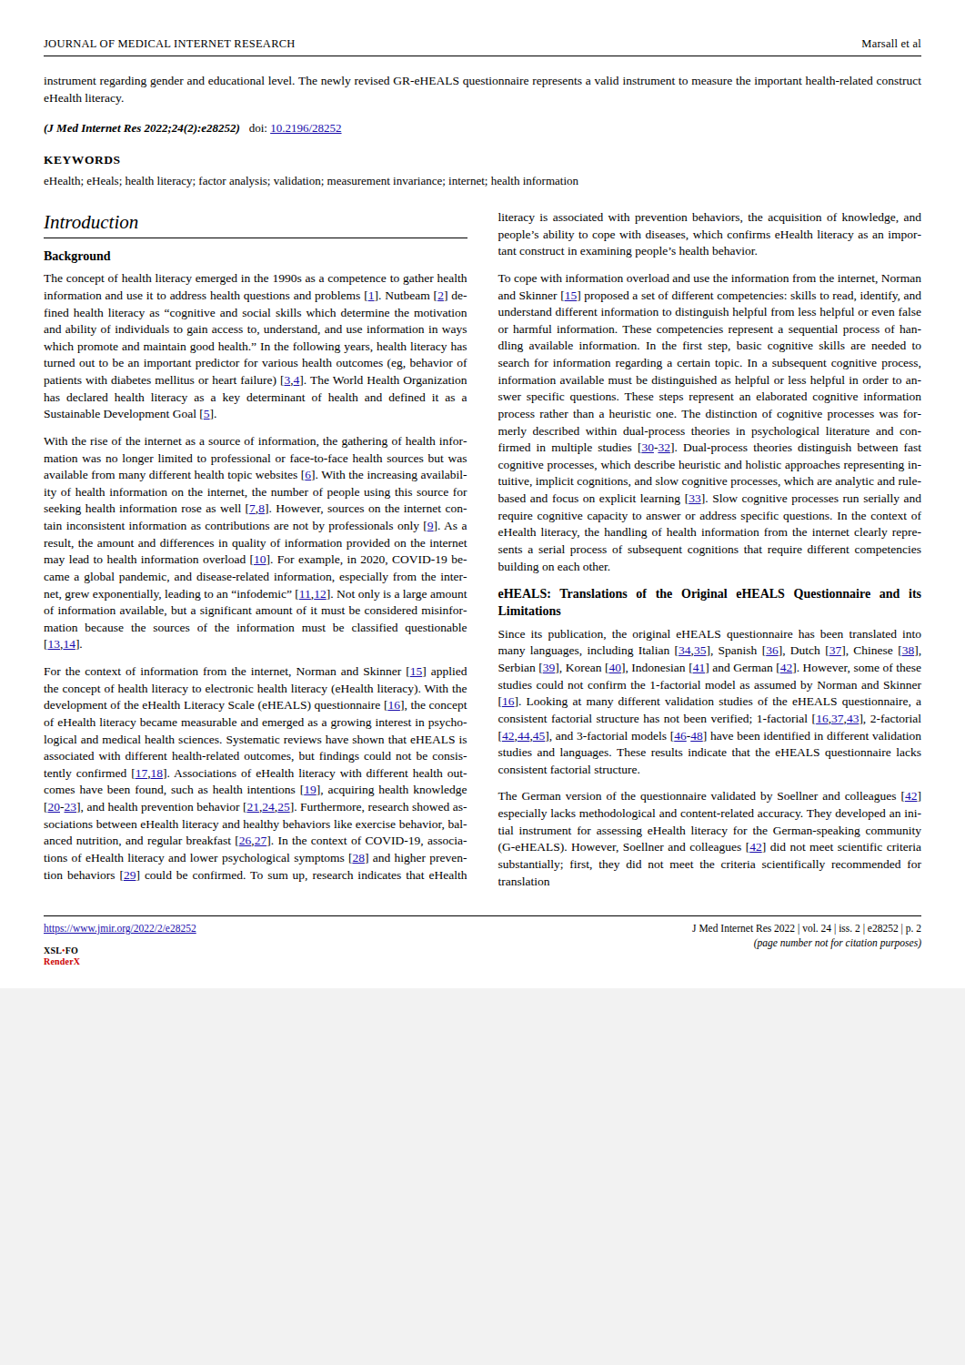Journal of Medical Internet Research Marsall et al
instrument regarding gender and educational level. The newly revised GR-eHEALS questionnaire represents a valid instrument to measure the important health-related construct eHealth literacy.
(J Med Internet Res 2022;24(2):e28252) doi: 10.2196/28252
KEYWORDS
eHealth; eHeals; health literacy; factor analysis; validation; measurement invariance; internet; health information
Introduction
Background
The concept of health literacy emerged in the 1990s as a competence to gather health information and use it to address health questions and problems [1]. Nutbeam [2] defined health literacy as “cognitive and social skills which determine the motivation and ability of individuals to gain access to, understand, and use information in ways which promote and maintain good health.” In the following years, health literacy has turned out to be an important predictor for various health outcomes (eg, behavior of patients with diabetes mellitus or heart failure) [3,4]. The World Health Organization has declared health literacy as a key determinant of health and defined it as a Sustainable Development Goal [5].
With the rise of the internet as a source of information, the gathering of health information was no longer limited to professional or face-to-face health sources but was available from many different health topic websites [6]. With the increasing availability of health information on the internet, the number of people using this source for seeking health information rose as well [7,8]. However, sources on the internet contain inconsistent information as contributions are not by professionals only [9]. As a result, the amount and differences in quality of information provided on the internet may lead to health information overload [10]. For example, in 2020, COVID-19 became a global pandemic, and disease-related information, especially from the internet, grew exponentially, leading to an “infodemic” [11,12]. Not only is a large amount of information available, but a significant amount of it must be considered misinformation because the sources of the information must be classified questionable [13,14].
For the context of information from the internet, Norman and Skinner [15] applied the concept of health literacy to electronic health literacy (eHealth literacy). With the development of the eHealth Literacy Scale (eHEALS) questionnaire [16], the concept of eHealth literacy became measurable and emerged as a growing interest in psychological and medical health sciences. Systematic reviews have shown that eHEALS is associated with different health-related outcomes, but findings could not be consistently confirmed [17,18]. Associations of eHealth literacy with different health outcomes have been found, such as health intentions [19], acquiring health knowledge [20-23], and health prevention behavior [21,24,25]. Furthermore, research showed associations between eHealth literacy and healthy behaviors like exercise behavior, balanced nutrition, and regular breakfast [26,27]. In the context of COVID-19, associations of eHealth literacy and lower psychological symptoms [28] and higher prevention behaviors [29] could be confirmed. To sum up, research indicates that eHealth literacy is associated with prevention behaviors, the acquisition of knowledge, and people’s ability to cope with diseases, which confirms eHealth literacy as an important construct in examining people’s health behavior.
To cope with information overload and use the information from the internet, Norman and Skinner [15] proposed a set of different competencies: skills to read, identify, and understand different information to distinguish helpful from less helpful or even false or harmful information. These competencies represent a sequential process of handling available information. In the first step, basic cognitive skills are needed to search for information regarding a certain topic. In a subsequent cognitive process, information available must be distinguished as helpful or less helpful in order to answer specific questions. These steps represent an elaborated cognitive information process rather than a heuristic one. The distinction of cognitive processes was formerly described within dual-process theories in psychological literature and confirmed in multiple studies [30-32]. Dual-process theories distinguish between fast cognitive processes, which describe heuristic and holistic approaches representing intuitive, implicit cognitions, and slow cognitive processes, which are analytic and rule-based and focus on explicit learning [33]. Slow cognitive processes run serially and require cognitive capacity to answer or address specific questions. In the context of eHealth literacy, the handling of health information from the internet clearly represents a serial process of subsequent cognitions that require different competencies building on each other.
eHEALS: Translations of the Original eHEALS Questionnaire and its Limitations
Since its publication, the original eHEALS questionnaire has been translated into many languages, including Italian [34,35], Spanish [36], Dutch [37], Chinese [38], Serbian [39], Korean [40], Indonesian [41] and German [42]. However, some of these studies could not confirm the 1-factorial model as assumed by Norman and Skinner [16]. Looking at many different validation studies of the eHEALS questionnaire, a consistent factorial structure has not been verified; 1-factorial [16,37,43], 2-factorial [42,44,45], and 3-factorial models [46-48] have been identified in different validation studies and languages. These results indicate that the eHEALS questionnaire lacks consistent factorial structure.
The German version of the questionnaire validated by Soellner and colleagues [42] especially lacks methodological and content-related accuracy. They developed an initial instrument for assessing eHealth literacy for the German-speaking community (G-eHEALS). However, Soellner and colleagues [42] did not meet scientific criteria substantially; first, they did not meet the criteria scientifically recommended for translation
https://www.jmir.org/2022/2/e28252
XSL•FO
RenderX
J Med Internet Res 2022 | vol. 24 | iss. 2 | e28252 | p. 2
(page number not for citation purposes)